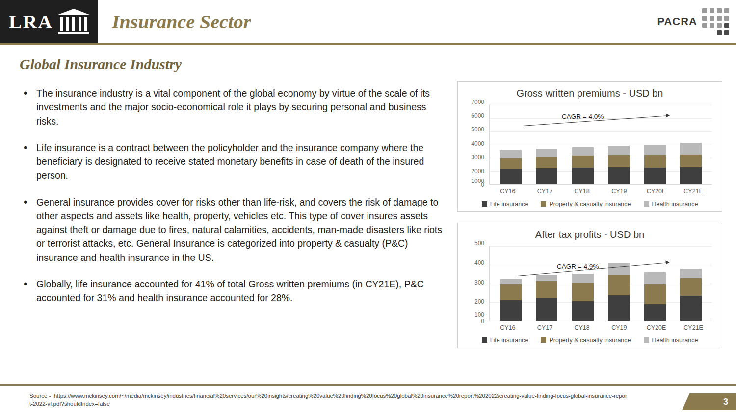LRA
Insurance Sector
PACRA
Global Insurance Industry
The insurance industry is a vital component of the global economy by virtue of the scale of its investments and the major socio-economical role it plays by securing personal and business risks.
Life insurance is a contract between the policyholder and the insurance company where the beneficiary is designated to receive stated monetary benefits in case of death of the insured person.
General insurance provides cover for risks other than life-risk, and covers the risk of damage to other aspects and assets like health, property, vehicles etc. This type of cover insures assets against theft or damage due to fires, natural calamities, accidents, man-made disasters like riots or terrorist attacks, etc. General Insurance is categorized into property & casualty (P&C) insurance and health insurance in the US.
Globally, life insurance accounted for 41% of total Gross written premiums (in CY21E), P&C accounted for 31% and health insurance accounted for 28%.
Gross written premiums - USD bn
7000 6000 5000 4000 3000 2000 1000 0
CAGR = 4.0%
CY16 CY17 CY18 CY19 CY20E CY21E
Life insurance Property & casualty insurance Health insurance
After tax profits - USD bn
500 400 300 200 100 0
CAGR = 4.9%
CY16 CY17 CY18 CY19 CY20E CY21E
Life insurance Property & casualty insurance Health insurance
Source - https://www.mckinsey.com/~/media/mckinsey/industries/financial%20services/our%20insights/creating%20value%20finding%20focus%20global%20insurance%20report%202022/creating-value-finding-focus-global-insurance-report-2022-vf.pdf?shouldIndex=false
3